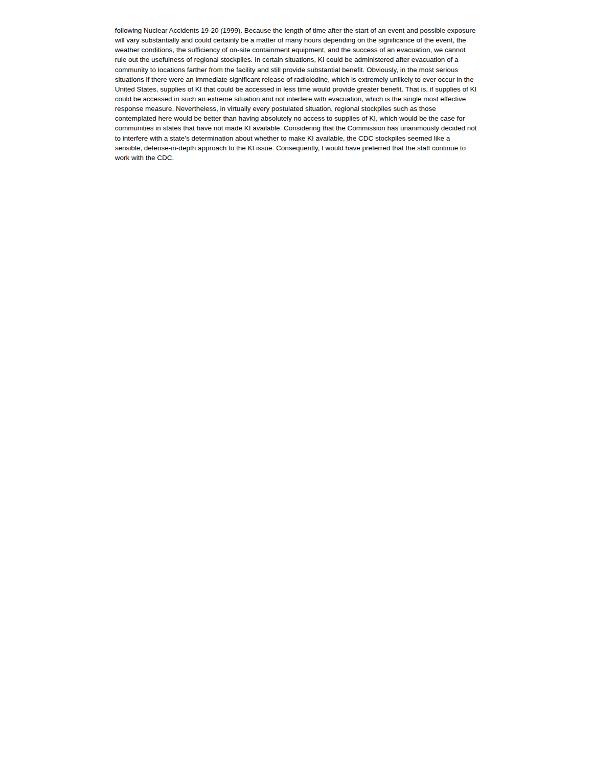following Nuclear Accidents 19-20 (1999). Because the length of time after the start of an event and possible exposure will vary substantially and could certainly be a matter of many hours depending on the significance of the event, the weather conditions, the sufficiency of on-site containment equipment, and the success of an evacuation, we cannot rule out the usefulness of regional stockpiles. In certain situations, KI could be administered after evacuation of a community to locations farther from the facility and still provide substantial benefit. Obviously, in the most serious situations if there were an immediate significant release of radioiodine, which is extremely unlikely to ever occur in the United States, supplies of KI that could be accessed in less time would provide greater benefit. That is, if supplies of KI could be accessed in such an extreme situation and not interfere with evacuation, which is the single most effective response measure. Nevertheless, in virtually every postulated situation, regional stockpiles such as those contemplated here would be better than having absolutely no access to supplies of KI, which would be the case for communities in states that have not made KI available. Considering that the Commission has unanimously decided not to interfere with a state's determination about whether to make KI available, the CDC stockpiles seemed like a sensible, defense-in-depth approach to the KI issue. Consequently, I would have preferred that the staff continue to work with the CDC.